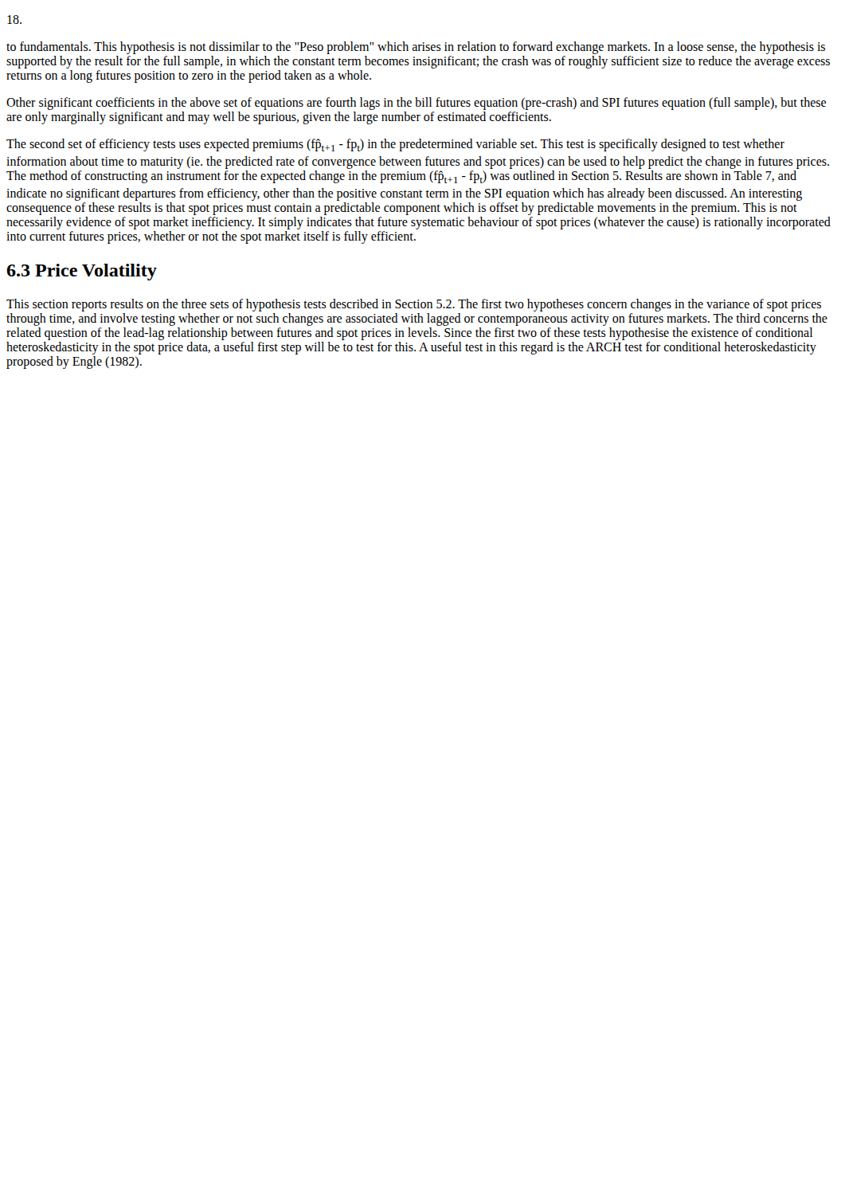18.
to fundamentals. This hypothesis is not dissimilar to the "Peso problem" which arises in relation to forward exchange markets. In a loose sense, the hypothesis is supported by the result for the full sample, in which the constant term becomes insignificant; the crash was of roughly sufficient size to reduce the average excess returns on a long futures position to zero in the period taken as a whole.
Other significant coefficients in the above set of equations are fourth lags in the bill futures equation (pre-crash) and SPI futures equation (full sample), but these are only marginally significant and may well be spurious, given the large number of estimated coefficients.
The second set of efficiency tests uses expected premiums (fp̂t+1 - fpt) in the predetermined variable set. This test is specifically designed to test whether information about time to maturity (ie. the predicted rate of convergence between futures and spot prices) can be used to help predict the change in futures prices. The method of constructing an instrument for the expected change in the premium (fp̂t+1 - fpt) was outlined in Section 5. Results are shown in Table 7, and indicate no significant departures from efficiency, other than the positive constant term in the SPI equation which has already been discussed. An interesting consequence of these results is that spot prices must contain a predictable component which is offset by predictable movements in the premium. This is not necessarily evidence of spot market inefficiency. It simply indicates that future systematic behaviour of spot prices (whatever the cause) is rationally incorporated into current futures prices, whether or not the spot market itself is fully efficient.
6.3 Price Volatility
This section reports results on the three sets of hypothesis tests described in Section 5.2. The first two hypotheses concern changes in the variance of spot prices through time, and involve testing whether or not such changes are associated with lagged or contemporaneous activity on futures markets. The third concerns the related question of the lead-lag relationship between futures and spot prices in levels. Since the first two of these tests hypothesise the existence of conditional heteroskedasticity in the spot price data, a useful first step will be to test for this. A useful test in this regard is the ARCH test for conditional heteroskedasticity proposed by Engle (1982).